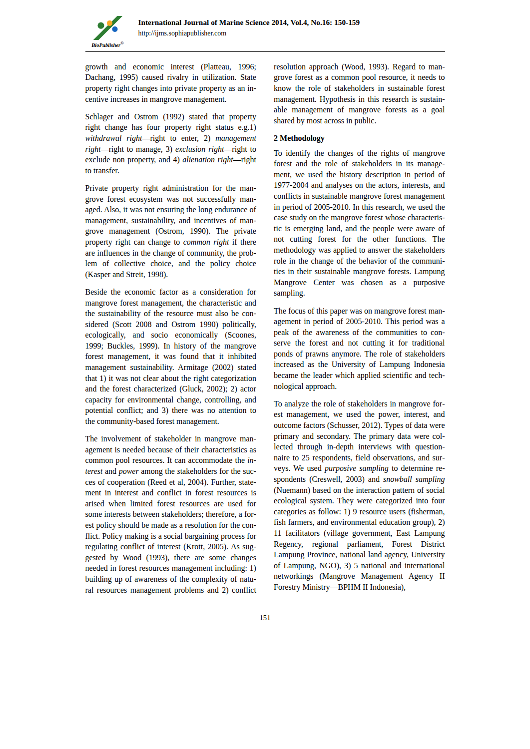BioPublisher©
International Journal of Marine Science 2014, Vol.4, No.16: 150-159
http://ijms.sophiapublisher.com
growth and economic interest (Platteau, 1996; Dachang, 1995) caused rivalry in utilization. State property right changes into private property as an incentive increases in mangrove management.
Schlager and Ostrom (1992) stated that property right change has four property right status e.g.1) withdrawal right—right to enter, 2) management right—right to manage, 3) exclusion right—right to exclude non property, and 4) alienation right—right to transfer.
Private property right administration for the mangrove forest ecosystem was not successfully managed. Also, it was not ensuring the long endurance of management, sustainability, and incentives of mangrove management (Ostrom, 1990). The private property right can change to common right if there are influences in the change of community, the problem of collective choice, and the policy choice (Kasper and Streit, 1998).
Beside the economic factor as a consideration for mangrove forest management, the characteristic and the sustainability of the resource must also be considered (Scott 2008 and Ostrom 1990) politically, ecologically, and socio economically (Scoones, 1999; Buckles, 1999). In history of the mangrove forest management, it was found that it inhibited management sustainability. Armitage (2002) stated that 1) it was not clear about the right categorization and the forest characterized (Gluck, 2002); 2) actor capacity for environmental change, controlling, and potential conflict; and 3) there was no attention to the community-based forest management.
The involvement of stakeholder in mangrove management is needed because of their characteristics as common pool resources. It can accommodate the interest and power among the stakeholders for the succes of cooperation (Reed et al, 2004). Further, statement in interest and conflict in forest resources is arised when limited forest resources are used for some interests between stakeholders; therefore, a forest policy should be made as a resolution for the conflict. Policy making is a social bargaining process for regulating conflict of interest (Krott, 2005). As suggested by Wood (1993), there are some changes needed in forest resources management including: 1) building up of awareness of the complexity of natural resources management problems and 2) conflict resolution approach (Wood, 1993). Regard to mangrove forest as a common pool resource, it needs to know the role of stakeholders in sustainable forest management. Hypothesis in this research is sustainable management of mangrove forests as a goal shared by most across in public.
2 Methodology
To identify the changes of the rights of mangrove forest and the role of stakeholders in its management, we used the history description in period of 1977-2004 and analyses on the actors, interests, and conflicts in sustainable mangrove forest management in period of 2005-2010. In this research, we used the case study on the mangrove forest whose characteristic is emerging land, and the people were aware of not cutting forest for the other functions. The methodology was applied to answer the stakeholders role in the change of the behavior of the communities in their sustainable mangrove forests. Lampung Mangrove Center was chosen as a purposive sampling.
The focus of this paper was on mangrove forest management in period of 2005-2010. This period was a peak of the awareness of the communities to conserve the forest and not cutting it for traditional ponds of prawns anymore. The role of stakeholders increased as the University of Lampung Indonesia became the leader which applied scientific and technological approach.
To analyze the role of stakeholders in mangrove forest management, we used the power, interest, and outcome factors (Schusser, 2012). Types of data were primary and secondary. The primary data were collected through in-depth interviews with questionnaire to 25 respondents, field observations, and surveys. We used purposive sampling to determine respondents (Creswell, 2003) and snowball sampling (Nuemann) based on the interaction pattern of social ecological system. They were categorized into four categories as follow: 1) 9 resource users (fisherman, fish farmers, and environmental education group), 2) 11 facilitators (village government, East Lampung Regency, regional parliament, Forest District Lampung Province, national land agency, University of Lampung, NGO), 3) 5 national and international networkings (Mangrove Management Agency II Forestry Ministry—BPHM II Indonesia),
151